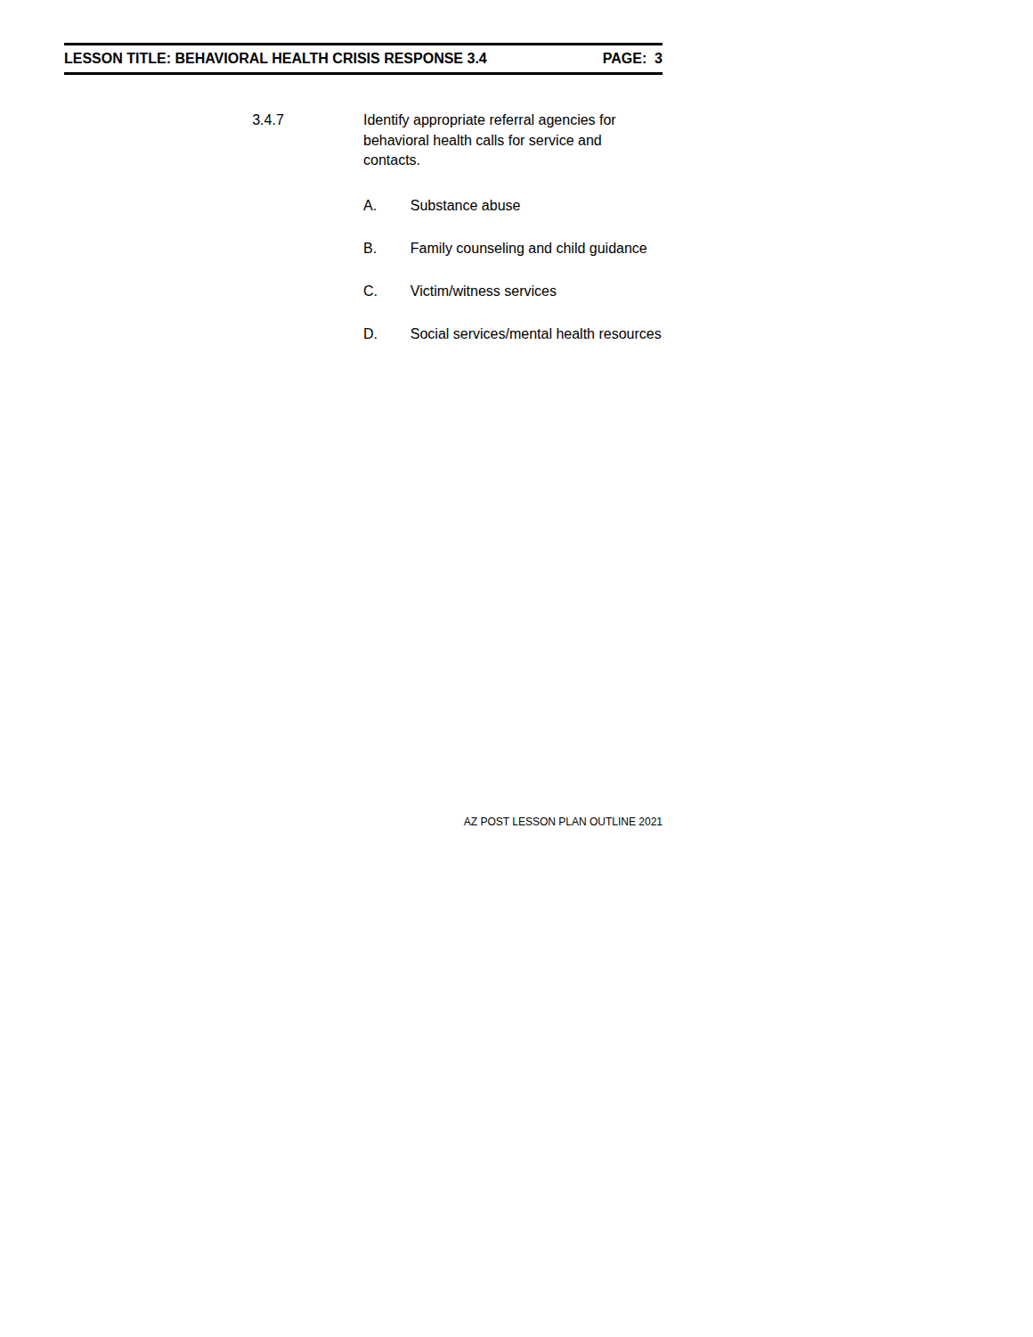LESSON TITLE: BEHAVIORAL HEALTH CRISIS RESPONSE 3.4 PAGE: 3
3.4.7
Identify appropriate referral agencies for behavioral health calls for service and contacts.
A.
Substance abuse
B.
Family counseling and child guidance
C.
Victim/witness services
D.
Social services/mental health resources
AZ POST LESSON PLAN OUTLINE 2021